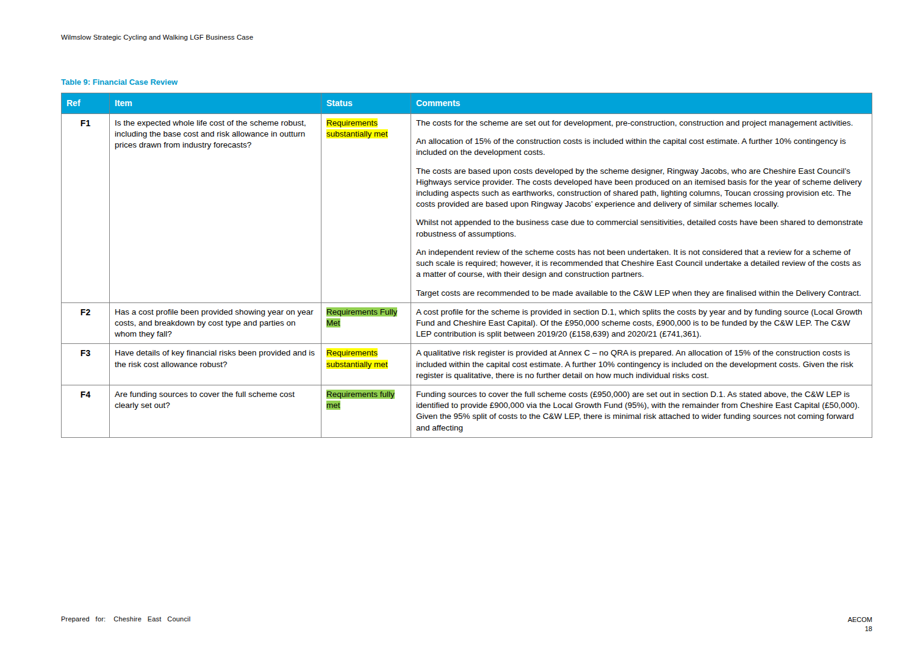Wilmslow Strategic Cycling and Walking LGF Business Case
Table 9: Financial Case Review
| Ref | Item | Status | Comments |
| --- | --- | --- | --- |
| F1 | Is the expected whole life cost of the scheme robust, including the base cost and risk allowance in outturn prices drawn from industry forecasts? | Requirements substantially met | The costs for the scheme are set out for development, pre-construction, construction and project management activities. An allocation of 15% of the construction costs is included within the capital cost estimate. A further 10% contingency is included on the development costs. The costs are based upon costs developed by the scheme designer, Ringway Jacobs, who are Cheshire East Council’s Highways service provider. The costs developed have been produced on an itemised basis for the year of scheme delivery including aspects such as earthworks, construction of shared path, lighting columns, Toucan crossing provision etc. The costs provided are based upon Ringway Jacobs’ experience and delivery of similar schemes locally. Whilst not appended to the business case due to commercial sensitivities, detailed costs have been shared to demonstrate robustness of assumptions. An independent review of the scheme costs has not been undertaken. It is not considered that a review for a scheme of such scale is required; however, it is recommended that Cheshire East Council undertake a detailed review of the costs as a matter of course, with their design and construction partners. Target costs are recommended to be made available to the C&W LEP when they are finalised within the Delivery Contract. |
| F2 | Has a cost profile been provided showing year on year costs, and breakdown by cost type and parties on whom they fall? | Requirements Fully Met | A cost profile for the scheme is provided in section D.1, which splits the costs by year and by funding source (Local Growth Fund and Cheshire East Capital). Of the £950,000 scheme costs, £900,000 is to be funded by the C&W LEP. The C&W LEP contribution is split between 2019/20 (£158,639) and 2020/21 (£741,361). |
| F3 | Have details of key financial risks been provided and is the risk cost allowance robust? | Requirements substantially met | A qualitative risk register is provided at Annex C – no QRA is prepared. An allocation of 15% of the construction costs is included within the capital cost estimate. A further 10% contingency is included on the development costs. Given the risk register is qualitative, there is no further detail on how much individual risks cost. |
| F4 | Are funding sources to cover the full scheme cost clearly set out? | Requirements fully met | Funding sources to cover the full scheme costs (£950,000) are set out in section D.1. As stated above, the C&W LEP is identified to provide £900,000 via the Local Growth Fund (95%), with the remainder from Cheshire East Capital (£50,000). Given the 95% split of costs to the C&W LEP, there is minimal risk attached to wider funding sources not coming forward and affecting |
Prepared for: Cheshire East Council
AECOM
18